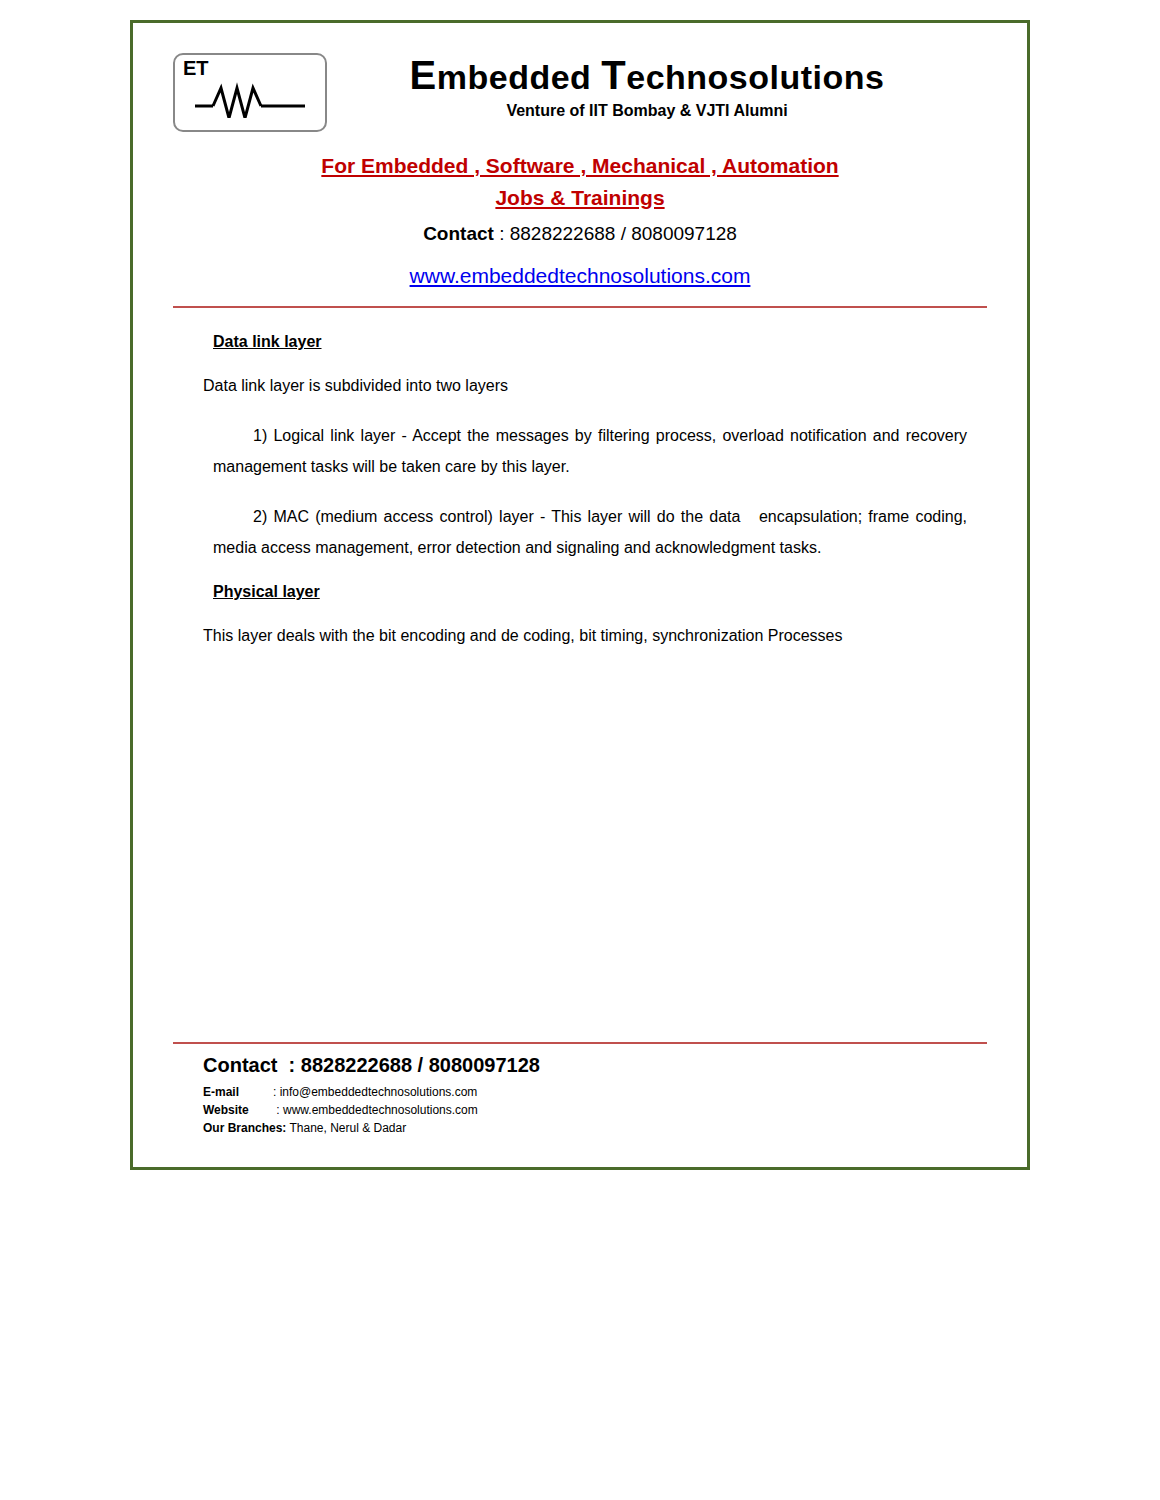ET
Embedded Technosolutions
Venture of IIT Bombay & VJTI Alumni
For Embedded , Software , Mechanical , Automation
Jobs & Trainings
Contact : 8828222688 / 8080097128
www.embeddedtechnosolutions.com
Data link layer
Data link layer is subdivided into two layers
1) Logical link layer - Accept the messages by filtering process, overload notification and recovery management tasks will be taken care by this layer.
2) MAC (medium access control) layer - This layer will do the data encapsulation; frame coding, media access management, error detection and signaling and acknowledgment tasks.
Physical layer
This layer deals with the bit encoding and de coding, bit timing, synchronization Processes
Contact : 8828222688 / 8080097128
E-mail: info@embeddedtechnosolutions.com
Website : www.embeddedtechnosolutions.com
Our Branches: Thane, Nerul & Dadar